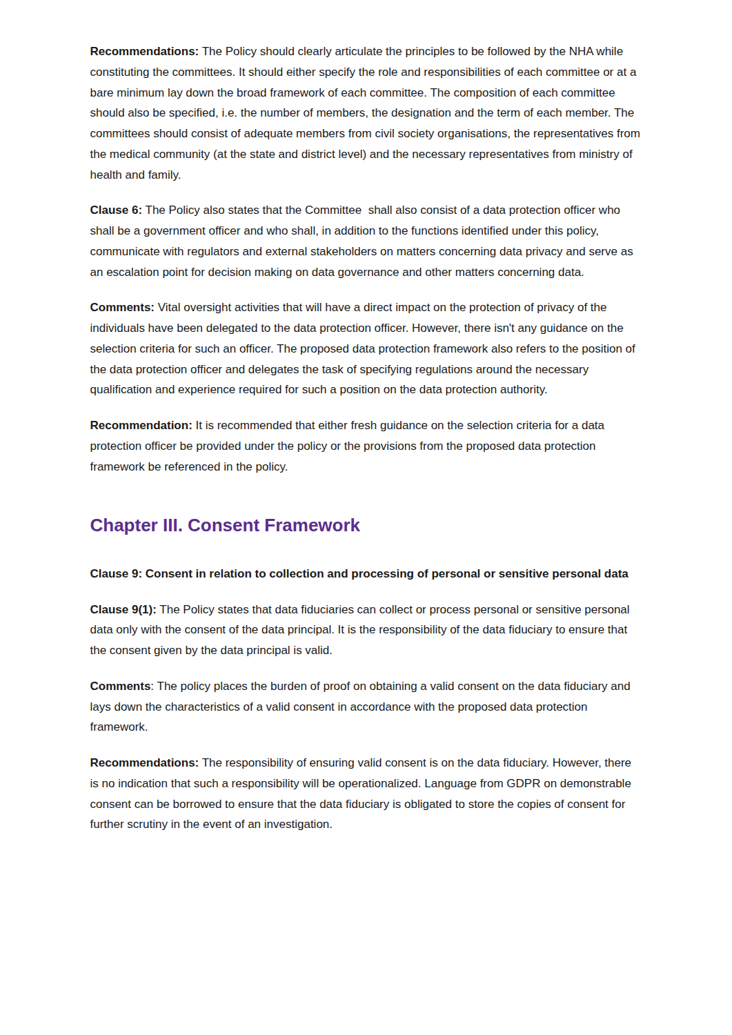Recommendations: The Policy should clearly articulate the principles to be followed by the NHA while constituting the committees. It should either specify the role and responsibilities of each committee or at a bare minimum lay down the broad framework of each committee. The composition of each committee should also be specified, i.e. the number of members, the designation and the term of each member. The committees should consist of adequate members from civil society organisations, the representatives from the medical community (at the state and district level) and the necessary representatives from ministry of health and family.
Clause 6: The Policy also states that the Committee shall also consist of a data protection officer who shall be a government officer and who shall, in addition to the functions identified under this policy, communicate with regulators and external stakeholders on matters concerning data privacy and serve as an escalation point for decision making on data governance and other matters concerning data.
Comments: Vital oversight activities that will have a direct impact on the protection of privacy of the individuals have been delegated to the data protection officer. However, there isn't any guidance on the selection criteria for such an officer. The proposed data protection framework also refers to the position of the data protection officer and delegates the task of specifying regulations around the necessary qualification and experience required for such a position on the data protection authority.
Recommendation: It is recommended that either fresh guidance on the selection criteria for a data protection officer be provided under the policy or the provisions from the proposed data protection framework be referenced in the policy.
Chapter III. Consent Framework
Clause 9: Consent in relation to collection and processing of personal or sensitive personal data
Clause 9(1): The Policy states that data fiduciaries can collect or process personal or sensitive personal data only with the consent of the data principal. It is the responsibility of the data fiduciary to ensure that the consent given by the data principal is valid.
Comments: The policy places the burden of proof on obtaining a valid consent on the data fiduciary and lays down the characteristics of a valid consent in accordance with the proposed data protection framework.
Recommendations: The responsibility of ensuring valid consent is on the data fiduciary. However, there is no indication that such a responsibility will be operationalized. Language from GDPR on demonstrable consent can be borrowed to ensure that the data fiduciary is obligated to store the copies of consent for further scrutiny in the event of an investigation.